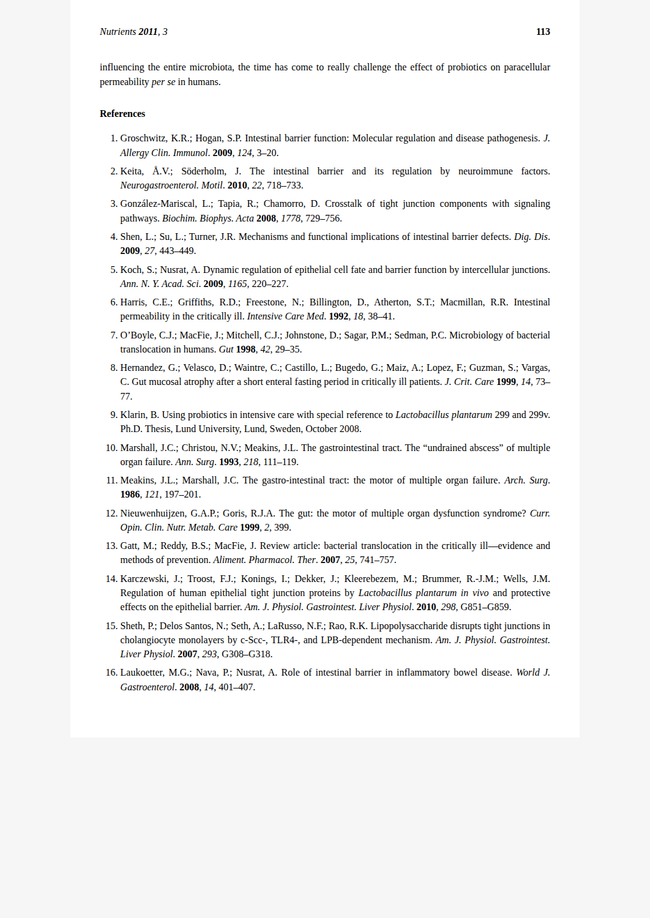Nutrients 2011, 3 113
influencing the entire microbiota, the time has come to really challenge the effect of probiotics on paracellular permeability per se in humans.
References
Groschwitz, K.R.; Hogan, S.P. Intestinal barrier function: Molecular regulation and disease pathogenesis. J. Allergy Clin. Immunol. 2009, 124, 3–20.
Keita, Å.V.; Söderholm, J. The intestinal barrier and its regulation by neuroimmune factors. Neurogastroenterol. Motil. 2010, 22, 718–733.
González-Mariscal, L.; Tapia, R.; Chamorro, D. Crosstalk of tight junction components with signaling pathways. Biochim. Biophys. Acta 2008, 1778, 729–756.
Shen, L.; Su, L.; Turner, J.R. Mechanisms and functional implications of intestinal barrier defects. Dig. Dis. 2009, 27, 443–449.
Koch, S.; Nusrat, A. Dynamic regulation of epithelial cell fate and barrier function by intercellular junctions. Ann. N. Y. Acad. Sci. 2009, 1165, 220–227.
Harris, C.E.; Griffiths, R.D.; Freestone, N.; Billington, D., Atherton, S.T.; Macmillan, R.R. Intestinal permeability in the critically ill. Intensive Care Med. 1992, 18, 38–41.
O’Boyle, C.J.; MacFie, J.; Mitchell, C.J.; Johnstone, D.; Sagar, P.M.; Sedman, P.C. Microbiology of bacterial translocation in humans. Gut 1998, 42, 29–35.
Hernandez, G.; Velasco, D.; Waintre, C.; Castillo, L.; Bugedo, G.; Maiz, A.; Lopez, F.; Guzman, S.; Vargas, C. Gut mucosal atrophy after a short enteral fasting period in critically ill patients. J. Crit. Care 1999, 14, 73–77.
Klarin, B. Using probiotics in intensive care with special reference to Lactobacillus plantarum 299 and 299v. Ph.D. Thesis, Lund University, Lund, Sweden, October 2008.
Marshall, J.C.; Christou, N.V.; Meakins, J.L. The gastrointestinal tract. The “undrained abscess” of multiple organ failure. Ann. Surg. 1993, 218, 111–119.
Meakins, J.L.; Marshall, J.C. The gastro-intestinal tract: the motor of multiple organ failure. Arch. Surg. 1986, 121, 197–201.
Nieuwenhuijzen, G.A.P.; Goris, R.J.A. The gut: the motor of multiple organ dysfunction syndrome? Curr. Opin. Clin. Nutr. Metab. Care 1999, 2, 399.
Gatt, M.; Reddy, B.S.; MacFie, J. Review article: bacterial translocation in the critically ill—evidence and methods of prevention. Aliment. Pharmacol. Ther. 2007, 25, 741–757.
Karczewski, J.; Troost, F.J.; Konings, I.; Dekker, J.; Kleerebezem, M.; Brummer, R.-J.M.; Wells, J.M. Regulation of human epithelial tight junction proteins by Lactobacillus plantarum in vivo and protective effects on the epithelial barrier. Am. J. Physiol. Gastrointest. Liver Physiol. 2010, 298, G851–G859.
Sheth, P.; Delos Santos, N.; Seth, A.; LaRusso, N.F.; Rao, R.K. Lipopolysaccharide disrupts tight junctions in cholangiocyte monolayers by c-Scc-, TLR4-, and LPB-dependent mechanism. Am. J. Physiol. Gastrointest. Liver Physiol. 2007, 293, G308–G318.
Laukoetter, M.G.; Nava, P.; Nusrat, A. Role of intestinal barrier in inflammatory bowel disease. World J. Gastroenterol. 2008, 14, 401–407.